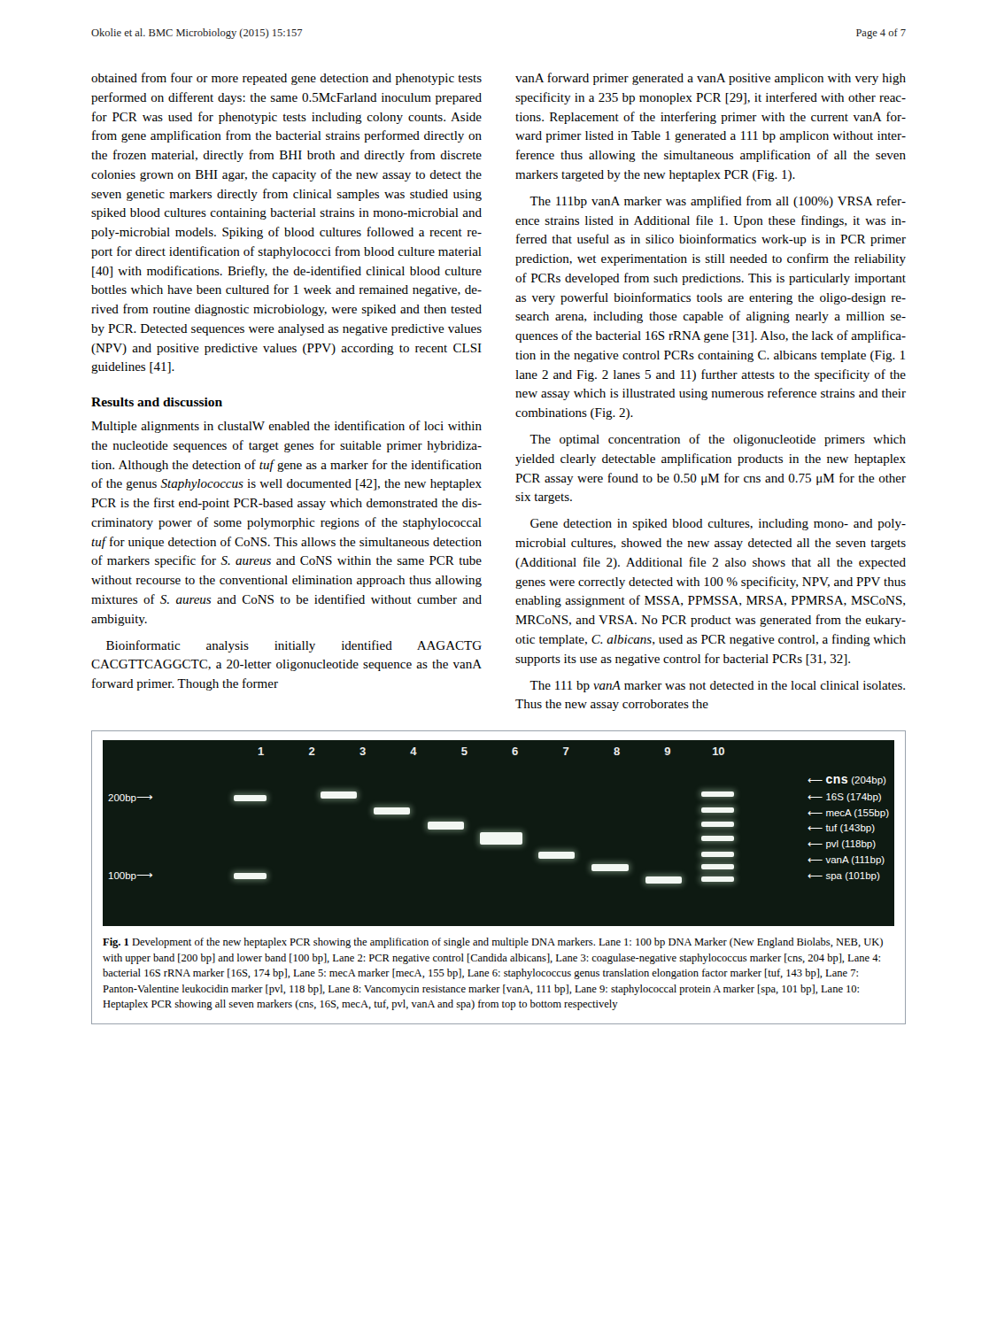Okolie et al. BMC Microbiology (2015) 15:157
Page 4 of 7
obtained from four or more repeated gene detection and phenotypic tests performed on different days: the same 0.5McFarland inoculum prepared for PCR was used for phenotypic tests including colony counts. Aside from gene amplification from the bacterial strains performed directly on the frozen material, directly from BHI broth and directly from discrete colonies grown on BHI agar, the capacity of the new assay to detect the seven genetic markers directly from clinical samples was studied using spiked blood cultures containing bacterial strains in mono-microbial and poly-microbial models. Spiking of blood cultures followed a recent report for direct identification of staphylococci from blood culture material [40] with modifications. Briefly, the de-identified clinical blood culture bottles which have been cultured for 1 week and remained negative, derived from routine diagnostic microbiology, were spiked and then tested by PCR. Detected sequences were analysed as negative predictive values (NPV) and positive predictive values (PPV) according to recent CLSI guidelines [41].
Results and discussion
Multiple alignments in clustalW enabled the identification of loci within the nucleotide sequences of target genes for suitable primer hybridization. Although the detection of tuf gene as a marker for the identification of the genus Staphylococcus is well documented [42], the new heptaplex PCR is the first end-point PCR-based assay which demonstrated the discriminatory power of some polymorphic regions of the staphylococcal tuf for unique detection of CoNS. This allows the simultaneous detection of markers specific for S. aureus and CoNS within the same PCR tube without recourse to the conventional elimination approach thus allowing mixtures of S. aureus and CoNS to be identified without cumber and ambiguity.
Bioinformatic analysis initially identified AAGACTG CACGTTCAGGCTC, a 20-letter oligonucleotide sequence as the vanA forward primer. Though the former
vanA forward primer generated a vanA positive amplicon with very high specificity in a 235 bp monoplex PCR [29], it interfered with other reactions. Replacement of the interfering primer with the current vanA forward primer listed in Table 1 generated a 111 bp amplicon without interference thus allowing the simultaneous amplification of all the seven markers targeted by the new heptaplex PCR (Fig. 1).
The 111bp vanA marker was amplified from all (100%) VRSA reference strains listed in Additional file 1. Upon these findings, it was inferred that useful as in silico bioinformatics work-up is in PCR primer prediction, wet experimentation is still needed to confirm the reliability of PCRs developed from such predictions. This is particularly important as very powerful bioinformatics tools are entering the oligo-design research arena, including those capable of aligning nearly a million sequences of the bacterial 16S rRNA gene [31]. Also, the lack of amplification in the negative control PCRs containing C. albicans template (Fig. 1 lane 2 and Fig. 2 lanes 5 and 11) further attests to the specificity of the new assay which is illustrated using numerous reference strains and their combinations (Fig. 2).
The optimal concentration of the oligonucleotide primers which yielded clearly detectable amplification products in the new heptaplex PCR assay were found to be 0.50 μM for cns and 0.75 μM for the other six targets.
Gene detection in spiked blood cultures, including mono- and poly-microbial cultures, showed the new assay detected all the seven targets (Additional file 2). Additional file 2 also shows that all the expected genes were correctly detected with 100 % specificity, NPV, and PPV thus enabling assignment of MSSA, PPMSSA, MRSA, PPMRSA, MSCoNS, MRCoNS, and VRSA. No PCR product was generated from the eukaryotic template, C. albicans, used as PCR negative control, a finding which supports its use as negative control for bacterial PCRs [31, 32].
The 111 bp vanA marker was not detected in the local clinical isolates. Thus the new assay corroborates the
12345 678910
200bp⟶
100bp⟶
⟵ cns (204bp)
⟵ 16S (174bp)
⟵ mecA (155bp)
⟵ tuf (143bp)
⟵ pvl (118bp)
⟵ vanA (111bp)
⟵ spa (101bp)
Fig. 1 Development of the new heptaplex PCR showing the amplification of single and multiple DNA markers. Lane 1: 100 bp DNA Marker (New England Biolabs, NEB, UK) with upper band [200 bp] and lower band [100 bp], Lane 2: PCR negative control [Candida albicans], Lane 3: coagulase-negative staphylococcus marker [cns, 204 bp], Lane 4: bacterial 16S rRNA marker [16S, 174 bp], Lane 5: mecA marker [mecA, 155 bp], Lane 6: staphylococcus genus translation elongation factor marker [tuf, 143 bp], Lane 7: Panton-Valentine leukocidin marker [pvl, 118 bp], Lane 8: Vancomycin resistance marker [vanA, 111 bp], Lane 9: staphylococcal protein A marker [spa, 101 bp], Lane 10: Heptaplex PCR showing all seven markers (cns, 16S, mecA, tuf, pvl, vanA and spa) from top to bottom respectively